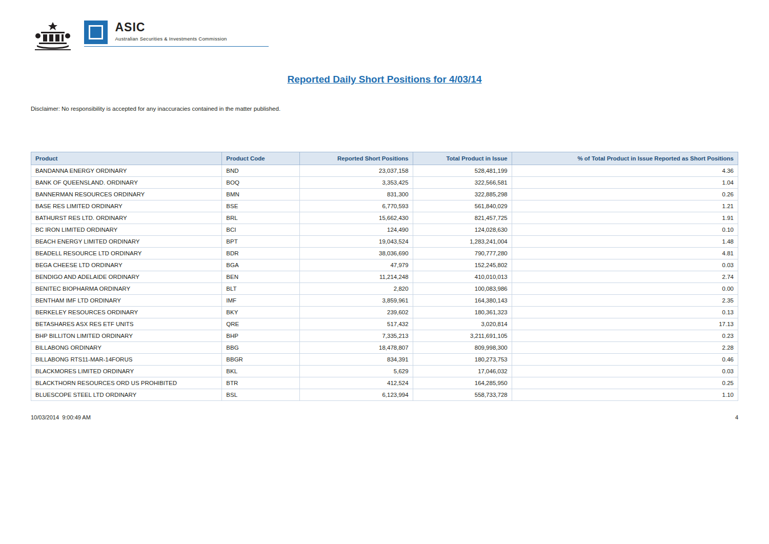ASIC
Australian Securities & Investments Commission
Reported Daily Short Positions for 4/03/14
Disclaimer: No responsibility is accepted for any inaccuracies contained in the matter published.
| Product | Product Code | Reported Short Positions | Total Product in Issue | % of Total Product in Issue Reported as Short Positions |
| --- | --- | --- | --- | --- |
| BANDANNA ENERGY ORDINARY | BND | 23,037,158 | 528,481,199 | 4.36 |
| BANK OF QUEENSLAND. ORDINARY | BOQ | 3,353,425 | 322,566,581 | 1.04 |
| BANNERMAN RESOURCES ORDINARY | BMN | 831,300 | 322,885,298 | 0.26 |
| BASE RES LIMITED ORDINARY | BSE | 6,770,593 | 561,840,029 | 1.21 |
| BATHURST RES LTD. ORDINARY | BRL | 15,662,430 | 821,457,725 | 1.91 |
| BC IRON LIMITED ORDINARY | BCI | 124,490 | 124,028,630 | 0.10 |
| BEACH ENERGY LIMITED ORDINARY | BPT | 19,043,524 | 1,283,241,004 | 1.48 |
| BEADELL RESOURCE LTD ORDINARY | BDR | 38,036,690 | 790,777,280 | 4.81 |
| BEGA CHEESE LTD ORDINARY | BGA | 47,979 | 152,245,802 | 0.03 |
| BENDIGO AND ADELAIDE ORDINARY | BEN | 11,214,248 | 410,010,013 | 2.74 |
| BENITEC BIOPHARMA ORDINARY | BLT | 2,820 | 100,083,986 | 0.00 |
| BENTHAM IMF LTD ORDINARY | IMF | 3,859,961 | 164,380,143 | 2.35 |
| BERKELEY RESOURCES ORDINARY | BKY | 239,602 | 180,361,323 | 0.13 |
| BETASHARES ASX RES ETF UNITS | QRE | 517,432 | 3,020,814 | 17.13 |
| BHP BILLITON LIMITED ORDINARY | BHP | 7,335,213 | 3,211,691,105 | 0.23 |
| BILLABONG ORDINARY | BBG | 18,478,807 | 809,998,300 | 2.28 |
| BILLABONG RTS11-MAR-14FORUS | BBGR | 834,391 | 180,273,753 | 0.46 |
| BLACKMORES LIMITED ORDINARY | BKL | 5,629 | 17,046,032 | 0.03 |
| BLACKTHORN RESOURCES ORD US PROHIBITED | BTR | 412,524 | 164,285,950 | 0.25 |
| BLUESCOPE STEEL LTD ORDINARY | BSL | 6,123,994 | 558,733,728 | 1.10 |
10/03/2014 9:00:49 AM
4